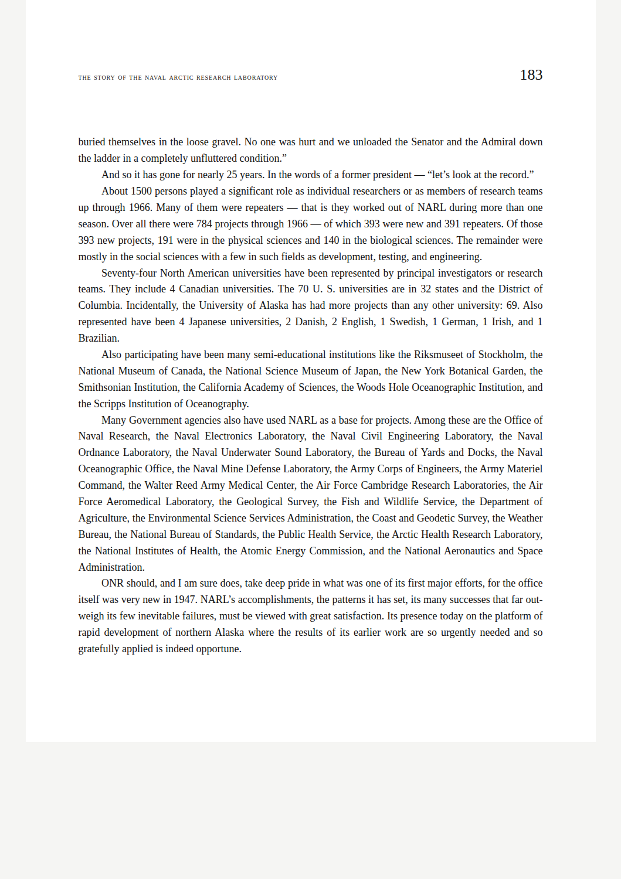The Story of the Naval Arctic Research Laboratory 183
buried themselves in the loose gravel. No one was hurt and we unloaded the Senator and the Admiral down the ladder in a completely unfluttered condition.”
And so it has gone for nearly 25 years. In the words of a former president — “let’s look at the record.”
About 1500 persons played a significant role as individual researchers or as members of research teams up through 1966. Many of them were repeaters — that is they worked out of NARL during more than one season. Over all there were 784 projects through 1966 — of which 393 were new and 391 repeaters. Of those 393 new projects, 191 were in the physical sciences and 140 in the biological sciences. The remainder were mostly in the social sciences with a few in such fields as development, testing, and engineering.
Seventy-four North American universities have been represented by principal investigators or research teams. They include 4 Canadian universities. The 70 U. S. universities are in 32 states and the District of Columbia. Incidentally, the University of Alaska has had more projects than any other university: 69. Also represented have been 4 Japanese universities, 2 Danish, 2 English, 1 Swedish, 1 German, 1 Irish, and 1 Brazilian.
Also participating have been many semi-educational institutions like the Riksmuseet of Stockholm, the National Museum of Canada, the National Science Museum of Japan, the New York Botanical Garden, the Smithsonian Institution, the California Academy of Sciences, the Woods Hole Oceanographic Institution, and the Scripps Institution of Oceanography.
Many Government agencies also have used NARL as a base for projects. Among these are the Office of Naval Research, the Naval Electronics Laboratory, the Naval Civil Engineering Laboratory, the Naval Ordnance Laboratory, the Naval Underwater Sound Laboratory, the Bureau of Yards and Docks, the Naval Oceanographic Office, the Naval Mine Defense Laboratory, the Army Corps of Engineers, the Army Materiel Command, the Walter Reed Army Medical Center, the Air Force Cambridge Research Laboratories, the Air Force Aeromedical Laboratory, the Geological Survey, the Fish and Wildlife Service, the Department of Agriculture, the Environmental Science Services Administration, the Coast and Geodetic Survey, the Weather Bureau, the National Bureau of Standards, the Public Health Service, the Arctic Health Research Laboratory, the National Institutes of Health, the Atomic Energy Commission, and the National Aeronautics and Space Administration.
ONR should, and I am sure does, take deep pride in what was one of its first major efforts, for the office itself was very new in 1947. NARL’s accomplishments, the patterns it has set, its many successes that far outweigh its few inevitable failures, must be viewed with great satisfaction. Its presence today on the platform of rapid development of northern Alaska where the results of its earlier work are so urgently needed and so gratefully applied is indeed opportune.